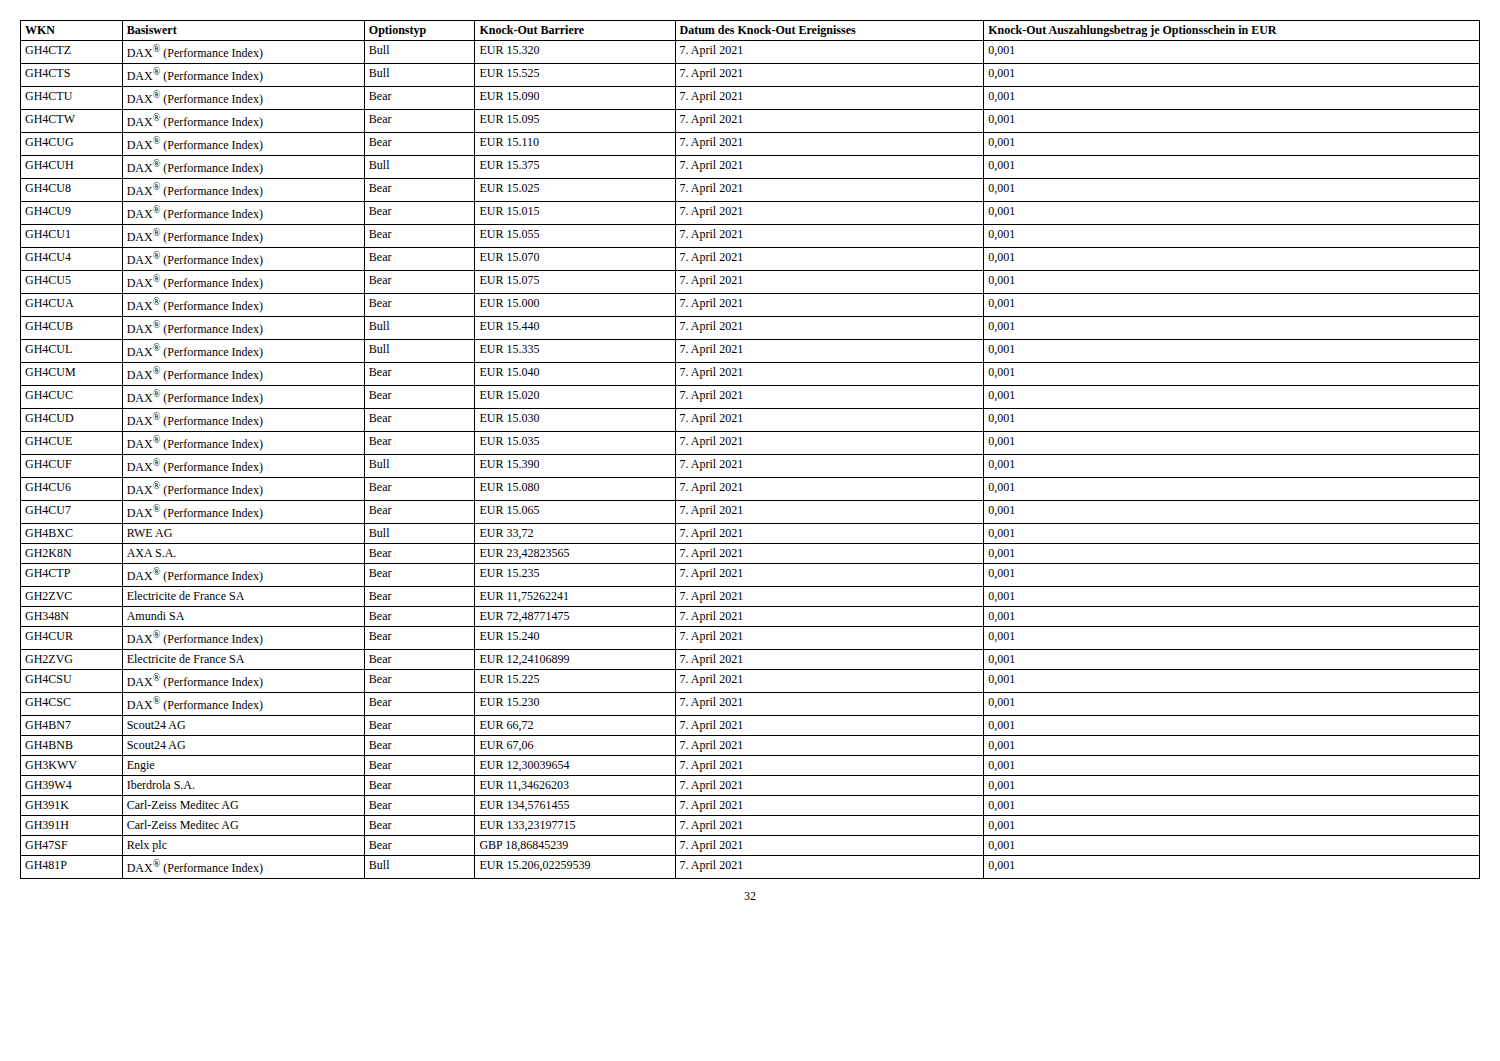| WKN | Basiswert | Optionstyp | Knock-Out Barriere | Datum des Knock-Out Ereignisses | Knock-Out Auszahlungsbetrag je Optionsschein in EUR |
| --- | --- | --- | --- | --- | --- |
| GH4CTZ | DAX ® (Performance Index) | Bull | EUR 15.320 | 7. April 2021 | 0,001 |
| GH4CTS | DAX ® (Performance Index) | Bull | EUR 15.525 | 7. April 2021 | 0,001 |
| GH4CTU | DAX ® (Performance Index) | Bear | EUR 15.090 | 7. April 2021 | 0,001 |
| GH4CTW | DAX ® (Performance Index) | Bear | EUR 15.095 | 7. April 2021 | 0,001 |
| GH4CUG | DAX ® (Performance Index) | Bear | EUR 15.110 | 7. April 2021 | 0,001 |
| GH4CUH | DAX ® (Performance Index) | Bull | EUR 15.375 | 7. April 2021 | 0,001 |
| GH4CU8 | DAX ® (Performance Index) | Bear | EUR 15.025 | 7. April 2021 | 0,001 |
| GH4CU9 | DAX ® (Performance Index) | Bear | EUR 15.015 | 7. April 2021 | 0,001 |
| GH4CU1 | DAX ® (Performance Index) | Bear | EUR 15.055 | 7. April 2021 | 0,001 |
| GH4CU4 | DAX ® (Performance Index) | Bear | EUR 15.070 | 7. April 2021 | 0,001 |
| GH4CU5 | DAX ® (Performance Index) | Bear | EUR 15.075 | 7. April 2021 | 0,001 |
| GH4CUA | DAX ® (Performance Index) | Bear | EUR 15.000 | 7. April 2021 | 0,001 |
| GH4CUB | DAX ® (Performance Index) | Bull | EUR 15.440 | 7. April 2021 | 0,001 |
| GH4CUL | DAX ® (Performance Index) | Bull | EUR 15.335 | 7. April 2021 | 0,001 |
| GH4CUM | DAX ® (Performance Index) | Bear | EUR 15.040 | 7. April 2021 | 0,001 |
| GH4CUC | DAX ® (Performance Index) | Bear | EUR 15.020 | 7. April 2021 | 0,001 |
| GH4CUD | DAX ® (Performance Index) | Bear | EUR 15.030 | 7. April 2021 | 0,001 |
| GH4CUE | DAX ® (Performance Index) | Bear | EUR 15.035 | 7. April 2021 | 0,001 |
| GH4CUF | DAX ® (Performance Index) | Bull | EUR 15.390 | 7. April 2021 | 0,001 |
| GH4CU6 | DAX ® (Performance Index) | Bear | EUR 15.080 | 7. April 2021 | 0,001 |
| GH4CU7 | DAX ® (Performance Index) | Bear | EUR 15.065 | 7. April 2021 | 0,001 |
| GH4BXC | RWE AG | Bull | EUR 33,72 | 7. April 2021 | 0,001 |
| GH2K8N | AXA S.A. | Bear | EUR 23,42823565 | 7. April 2021 | 0,001 |
| GH4CTP | DAX ® (Performance Index) | Bear | EUR 15.235 | 7. April 2021 | 0,001 |
| GH2ZVC | Electricite de France SA | Bear | EUR 11,75262241 | 7. April 2021 | 0,001 |
| GH348N | Amundi SA | Bear | EUR 72,48771475 | 7. April 2021 | 0,001 |
| GH4CUR | DAX ® (Performance Index) | Bear | EUR 15.240 | 7. April 2021 | 0,001 |
| GH2ZVG | Electricite de France SA | Bear | EUR 12,24106899 | 7. April 2021 | 0,001 |
| GH4CSU | DAX ® (Performance Index) | Bear | EUR 15.225 | 7. April 2021 | 0,001 |
| GH4CSC | DAX ® (Performance Index) | Bear | EUR 15.230 | 7. April 2021 | 0,001 |
| GH4BN7 | Scout24 AG | Bear | EUR 66,72 | 7. April 2021 | 0,001 |
| GH4BNB | Scout24 AG | Bear | EUR 67,06 | 7. April 2021 | 0,001 |
| GH3KWV | Engie | Bear | EUR 12,30039654 | 7. April 2021 | 0,001 |
| GH39W4 | Iberdrola S.A. | Bear | EUR 11,34626203 | 7. April 2021 | 0,001 |
| GH391K | Carl-Zeiss Meditec AG | Bear | EUR 134,5761455 | 7. April 2021 | 0,001 |
| GH391H | Carl-Zeiss Meditec AG | Bear | EUR 133,23197715 | 7. April 2021 | 0,001 |
| GH47SF | Relx plc | Bear | GBP 18,86845239 | 7. April 2021 | 0,001 |
| GH481P | DAX ® (Performance Index) | Bull | EUR 15.206,02259539 | 7. April 2021 | 0,001 |
32